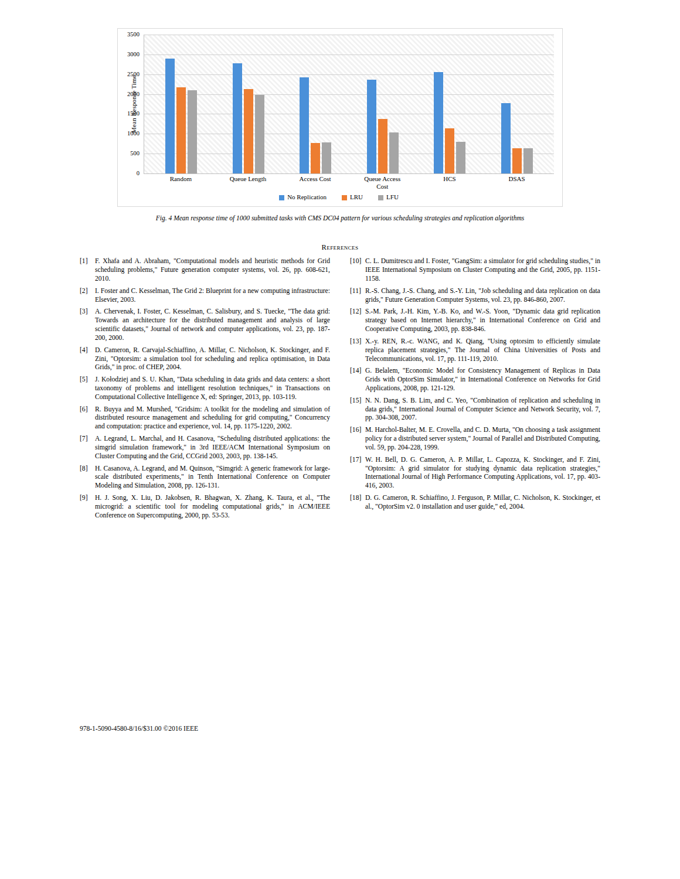Mean Response Time
3500 3000 2500 2000 1500 1000 500 0
Random Queue Length Access Cost Queue Access
Cost HCS DSAS
No Replication LRU LFU
Fig. 4 Mean response time of 1000 submitted tasks with CMS DC04 pattern for various scheduling strategies and replication algorithms
References
[1] F. Xhafa and A. Abraham, "Computational models and heuristic methods for Grid scheduling problems," Future generation computer systems, vol. 26, pp. 608-621, 2010.
[2] I. Foster and C. Kesselman, The Grid 2: Blueprint for a new computing infrastructure: Elsevier, 2003.
[3] A. Chervenak, I. Foster, C. Kesselman, C. Salisbury, and S. Tuecke, "The data grid: Towards an architecture for the distributed management and analysis of large scientific datasets," Journal of network and computer applications, vol. 23, pp. 187-200, 2000.
[4] D. Cameron, R. Carvajal-Schiaffino, A. Millar, C. Nicholson, K. Stockinger, and F. Zini, "Optorsim: a simulation tool for scheduling and replica optimisation, in Data Grids," in proc. of CHEP, 2004.
[5] J. Kołodziej and S. U. Khan, "Data scheduling in data grids and data centers: a short taxonomy of problems and intelligent resolution techniques," in Transactions on Computational Collective Intelligence X, ed: Springer, 2013, pp. 103-119.
[6] R. Buyya and M. Murshed, "Gridsim: A toolkit for the modeling and simulation of distributed resource management and scheduling for grid computing," Concurrency and computation: practice and experience, vol. 14, pp. 1175-1220, 2002.
[7] A. Legrand, L. Marchal, and H. Casanova, "Scheduling distributed applications: the simgrid simulation framework," in 3rd IEEE/ACM International Symposium on Cluster Computing and the Grid, CCGrid 2003, 2003, pp. 138-145.
[8] H. Casanova, A. Legrand, and M. Quinson, "Simgrid: A generic framework for large-scale distributed experiments," in Tenth International Conference on Computer Modeling and Simulation, 2008, pp. 126-131.
[9] H. J. Song, X. Liu, D. Jakobsen, R. Bhagwan, X. Zhang, K. Taura, et al., "The microgrid: a scientific tool for modeling computational grids," in ACM/IEEE Conference on Supercomputing, 2000, pp. 53-53.
[10] C. L. Dumitrescu and I. Foster, "GangSim: a simulator for grid scheduling studies," in IEEE International Symposium on Cluster Computing and the Grid, 2005, pp. 1151-1158.
[11] R.-S. Chang, J.-S. Chang, and S.-Y. Lin, "Job scheduling and data replication on data grids," Future Generation Computer Systems, vol. 23, pp. 846-860, 2007.
[12] S.-M. Park, J.-H. Kim, Y.-B. Ko, and W.-S. Yoon, "Dynamic data grid replication strategy based on Internet hierarchy," in International Conference on Grid and Cooperative Computing, 2003, pp. 838-846.
[13] X.-y. REN, R.-c. WANG, and K. Qiang, "Using optorsim to efficiently simulate replica placement strategies," The Journal of China Universities of Posts and Telecommunications, vol. 17, pp. 111-119, 2010.
[14] G. Belalem, "Economic Model for Consistency Management of Replicas in Data Grids with OptorSim Simulator," in International Conference on Networks for Grid Applications, 2008, pp. 121-129.
[15] N. N. Dang, S. B. Lim, and C. Yeo, "Combination of replication and scheduling in data grids," International Journal of Computer Science and Network Security, vol. 7, pp. 304-308, 2007.
[16] M. Harchol-Balter, M. E. Crovella, and C. D. Murta, "On choosing a task assignment policy for a distributed server system," Journal of Parallel and Distributed Computing, vol. 59, pp. 204-228, 1999.
[17] W. H. Bell, D. G. Cameron, A. P. Millar, L. Capozza, K. Stockinger, and F. Zini, "Optorsim: A grid simulator for studying dynamic data replication strategies," International Journal of High Performance Computing Applications, vol. 17, pp. 403-416, 2003.
[18] D. G. Cameron, R. Schiaffino, J. Ferguson, P. Millar, C. Nicholson, K. Stockinger, et al., "OptorSim v2. 0 installation and user guide," ed, 2004.
978-1-5090-4580-8/16/$31.00 ©2016 IEEE